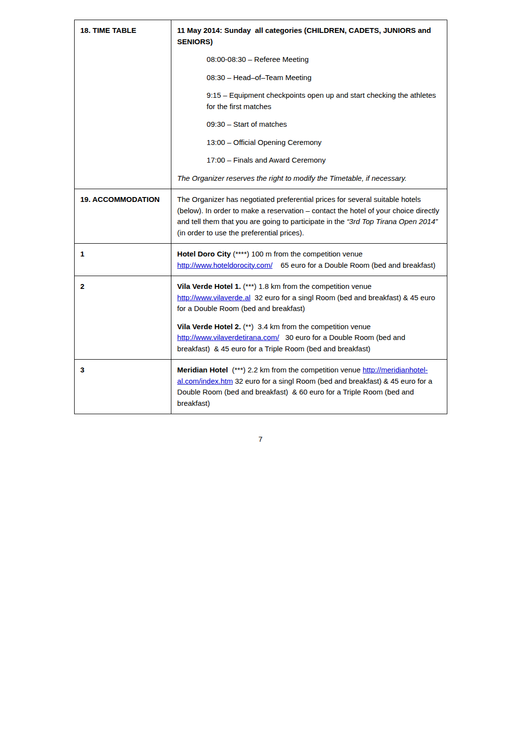| 18. TIME TABLE | 11 May 2014: Sunday all categories (CHILDREN, CADETS, JUNIORS and SENIORS) 08:00-08:30 – Referee Meeting 08:30 – Head–of–Team Meeting 9:15 – Equipment checkpoints open up and start checking the athletes for the first matches 09:30 – Start of matches 13:00 – Official Opening Ceremony 17:00 – Finals and Award Ceremony The Organizer reserves the right to modify the Timetable, if necessary. |
| 19. ACCOMMODATION | The Organizer has negotiated preferential prices for several suitable hotels (below). In order to make a reservation – contact the hotel of your choice directly and tell them that you are going to participate in the “3rd Top Tirana Open 2014” (in order to use the preferential prices). |
| 1 | Hotel Doro City (****) 100 m from the competition venue http://www.hoteldorocity.com/ 65 euro for a Double Room (bed and breakfast) |
| 2 | Vila Verde Hotel 1. (***) 1.8 km from the competition venue http://www.vilaverde.al 32 euro for a singl Room (bed and breakfast) & 45 euro for a Double Room (bed and breakfast) Vila Verde Hotel 2. (**) 3.4 km from the competition venue http://www.vilaverdetirana.com/ 30 euro for a Double Room (bed and breakfast) & 45 euro for a Triple Room (bed and breakfast) |
| 3 | Meridian Hotel (***) 2.2 km from the competition venue http://meridianhotel-al.com/index.htm 32 euro for a singl Room (bed and breakfast) & 45 euro for a Double Room (bed and breakfast) & 60 euro for a Triple Room (bed and breakfast) |
7